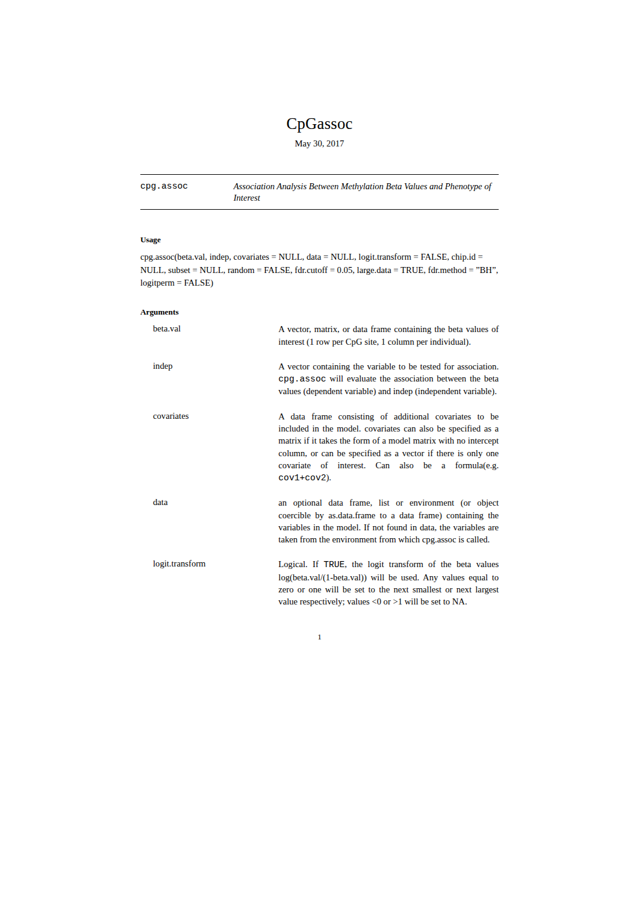CpGassoc
May 30, 2017
| cpg.assoc | Association Analysis Between Methylation Beta Values and Phenotype of Interest |
Usage
cpg.assoc(beta.val, indep, covariates = NULL, data = NULL, logit.transform = FALSE, chip.id = NULL, subset = NULL, random = FALSE, fdr.cutoff = 0.05, large.data = TRUE, fdr.method = ”BH”, logitperm = FALSE)
Arguments
| beta.val | A vector, matrix, or data frame containing the beta values of interest (1 row per CpG site, 1 column per individual). |
| indep | A vector containing the variable to be tested for association. cpg.assoc will evaluate the association between the beta values (dependent variable) and indep (independent variable). |
| covariates | A data frame consisting of additional covariates to be included in the model. covariates can also be specified as a matrix if it takes the form of a model matrix with no intercept column, or can be specified as a vector if there is only one covariate of interest. Can also be a formula(e.g. cov1+cov2 ). |
| data | an optional data frame, list or environment (or object coercible by as.data.frame to a data frame) containing the variables in the model. If not found in data, the variables are taken from the environment from which cpg.assoc is called. |
| logit.transform | Logical. If TRUE , the logit transform of the beta values log(beta.val/(1-beta.val)) will be used. Any values equal to zero or one will be set to the next smallest or next largest value respectively; values <0 or >1 will be set to NA. |
1